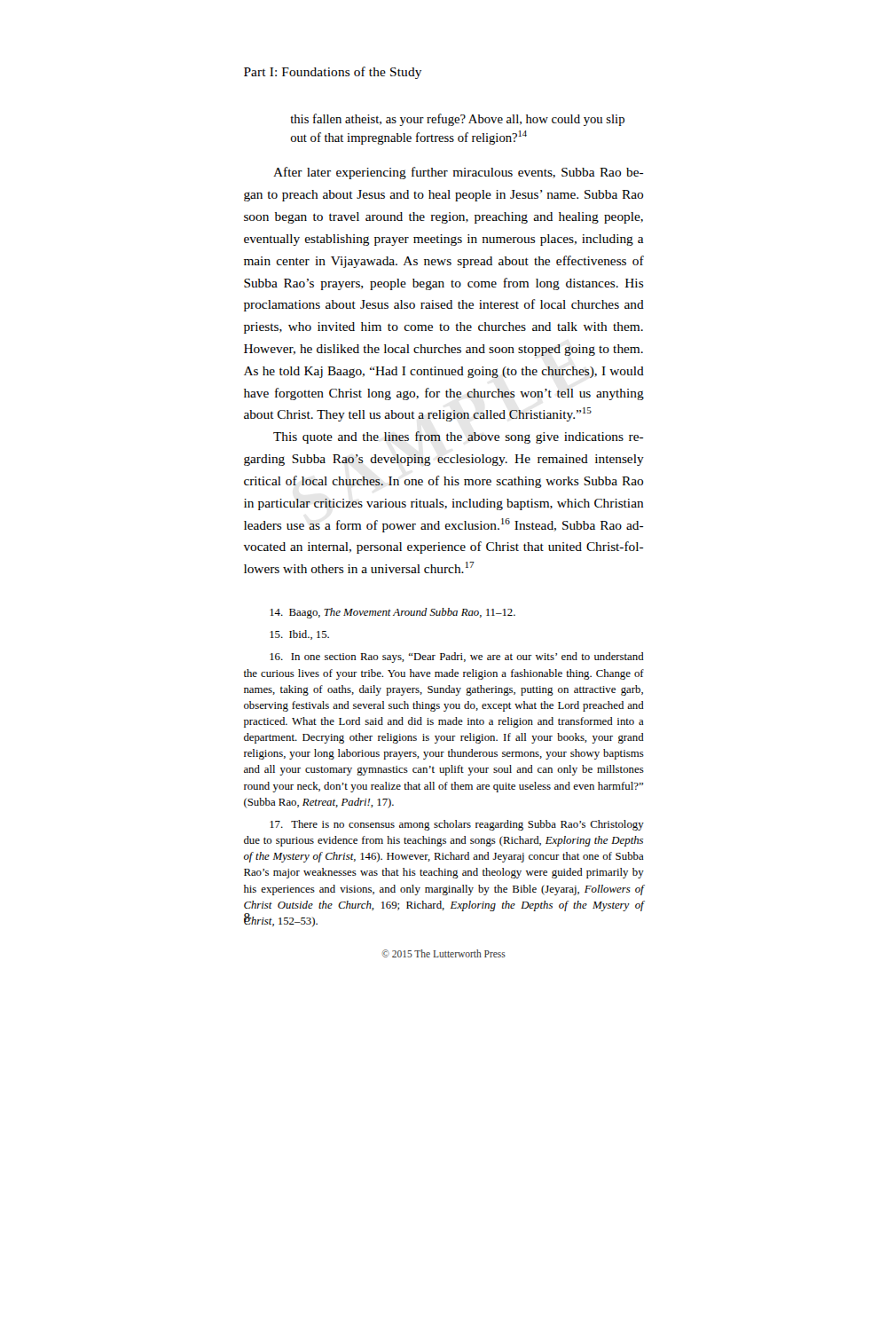Part I: Foundations of the Study
this fallen atheist, as your refuge? Above all, how could you slip out of that impregnable fortress of religion?14
After later experiencing further miraculous events, Subba Rao began to preach about Jesus and to heal people in Jesus’ name. Subba Rao soon began to travel around the region, preaching and healing people, eventually establishing prayer meetings in numerous places, including a main center in Vijayawada. As news spread about the effectiveness of Subba Rao’s prayers, people began to come from long distances. His proclamations about Jesus also raised the interest of local churches and priests, who invited him to come to the churches and talk with them. However, he disliked the local churches and soon stopped going to them. As he told Kaj Baago, “Had I continued going (to the churches), I would have forgotten Christ long ago, for the churches won’t tell us anything about Christ. They tell us about a religion called Christianity.”15
This quote and the lines from the above song give indications regarding Subba Rao’s developing ecclesiology. He remained intensely critical of local churches. In one of his more scathing works Subba Rao in particular criticizes various rituals, including baptism, which Christian leaders use as a form of power and exclusion.16 Instead, Subba Rao advocated an internal, personal experience of Christ that united Christ-followers with others in a universal church.17
14. Baago, The Movement Around Subba Rao, 11–12.
15. Ibid., 15.
16. In one section Rao says, “Dear Padri, we are at our wits’ end to understand the curious lives of your tribe. You have made religion a fashionable thing. Change of names, taking of oaths, daily prayers, Sunday gatherings, putting on attractive garb, observing festivals and several such things you do, except what the Lord preached and practiced. What the Lord said and did is made into a religion and transformed into a department. Decrying other religions is your religion. If all your books, your grand religions, your long laborious prayers, your thunderous sermons, your showy baptisms and all your customary gymnastics can’t uplift your soul and can only be millstones round your neck, don’t you realize that all of them are quite useless and even harmful?” (Subba Rao, Retreat, Padri!, 17).
17. There is no consensus among scholars reagarding Subba Rao’s Christology due to spurious evidence from his teachings and songs (Richard, Exploring the Depths of the Mystery of Christ, 146). However, Richard and Jeyaraj concur that one of Subba Rao’s major weaknesses was that his teaching and theology were guided primarily by his experiences and visions, and only marginally by the Bible (Jeyaraj, Followers of Christ Outside the Church, 169; Richard, Exploring the Depths of the Mystery of Christ, 152–53).
SAMPLE
8
© 2015 The Lutterworth Press